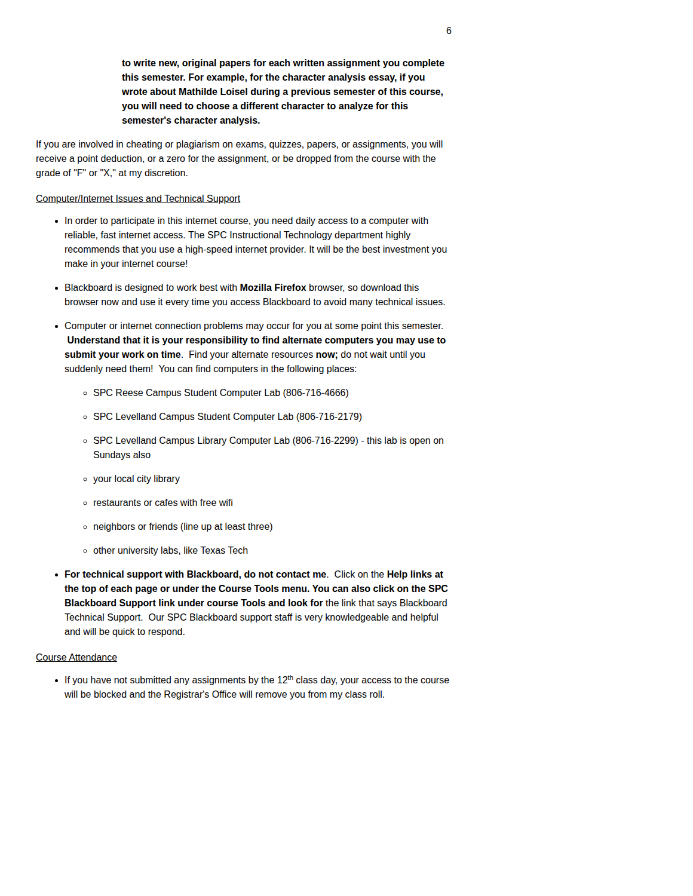6
to write new, original papers for each written assignment you complete this semester. For example, for the character analysis essay, if you wrote about Mathilde Loisel during a previous semester of this course, you will need to choose a different character to analyze for this semester's character analysis.
If you are involved in cheating or plagiarism on exams, quizzes, papers, or assignments, you will receive a point deduction, or a zero for the assignment, or be dropped from the course with the grade of "F" or "X," at my discretion.
Computer/Internet Issues and Technical Support
In order to participate in this internet course, you need daily access to a computer with reliable, fast internet access. The SPC Instructional Technology department highly recommends that you use a high-speed internet provider. It will be the best investment you make in your internet course!
Blackboard is designed to work best with Mozilla Firefox browser, so download this browser now and use it every time you access Blackboard to avoid many technical issues.
Computer or internet connection problems may occur for you at some point this semester. Understand that it is your responsibility to find alternate computers you may use to submit your work on time. Find your alternate resources now; do not wait until you suddenly need them! You can find computers in the following places:
SPC Reese Campus Student Computer Lab (806-716-4666)
SPC Levelland Campus Student Computer Lab (806-716-2179)
SPC Levelland Campus Library Computer Lab (806-716-2299) - this lab is open on Sundays also
your local city library
restaurants or cafes with free wifi
neighbors or friends (line up at least three)
other university labs, like Texas Tech
For technical support with Blackboard, do not contact me. Click on the Help links at the top of each page or under the Course Tools menu. You can also click on the SPC Blackboard Support link under course Tools and look for the link that says Blackboard Technical Support. Our SPC Blackboard support staff is very knowledgeable and helpful and will be quick to respond.
Course Attendance
If you have not submitted any assignments by the 12th class day, your access to the course will be blocked and the Registrar's Office will remove you from my class roll.